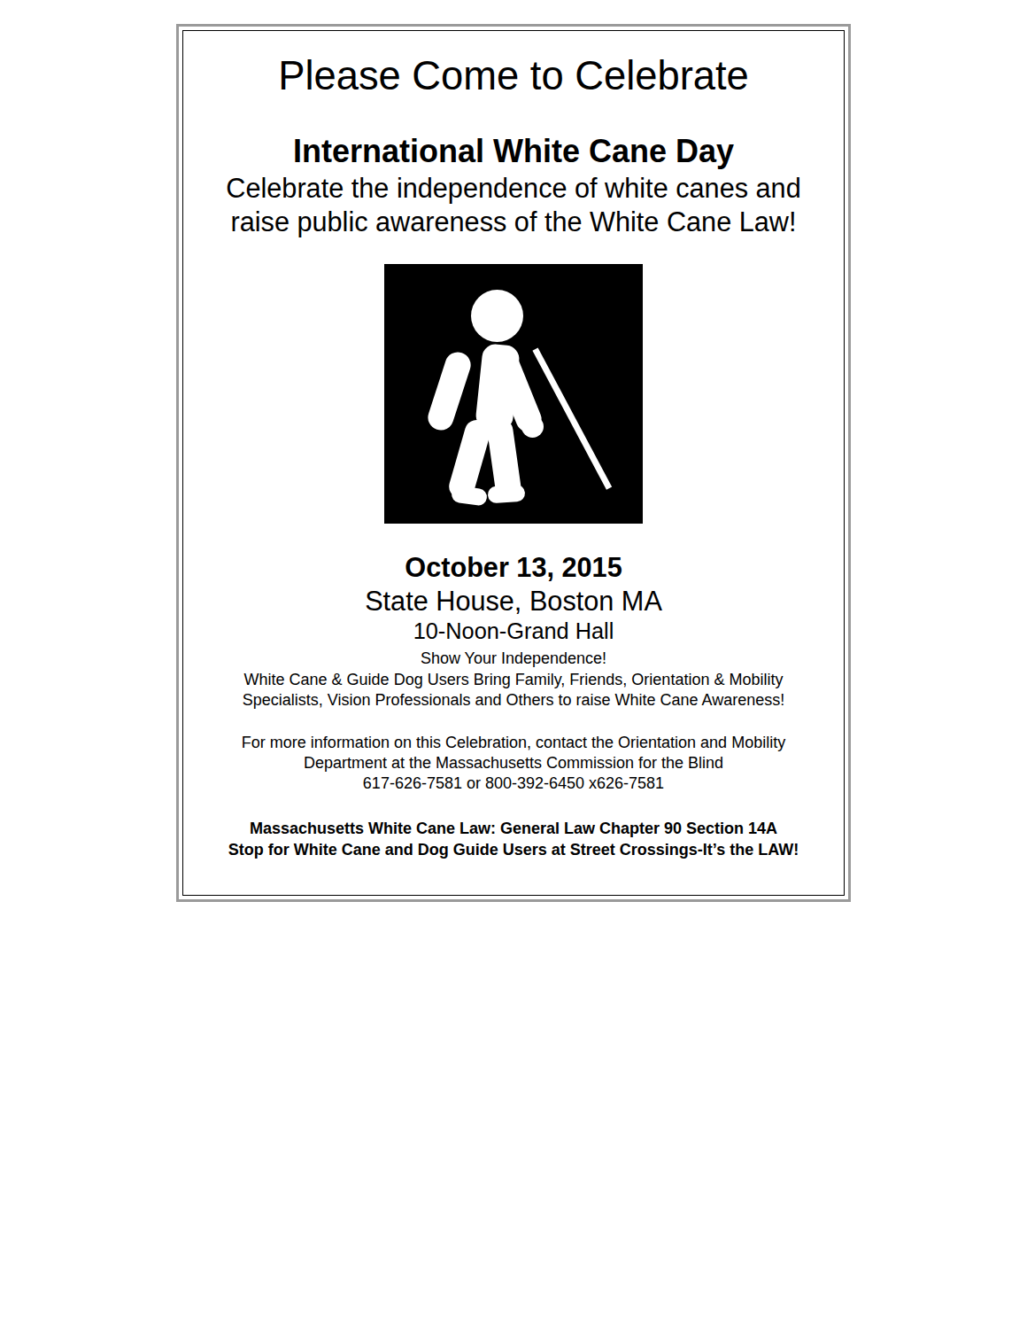Please Come to Celebrate
International White Cane Day
Celebrate the independence of white canes and raise public awareness of the White Cane Law!
October 13, 2015
State House, Boston MA
10-Noon-Grand Hall
Show Your Independence!
White Cane & Guide Dog Users Bring Family, Friends, Orientation & Mobility Specialists, Vision Professionals and Others to raise White Cane Awareness!
For more information on this Celebration, contact the Orientation and Mobility Department at the Massachusetts Commission for the Blind
617-626-7581 or 800-392-6450 x626-7581
Massachusetts White Cane Law: General Law Chapter 90 Section 14A
Stop for White Cane and Dog Guide Users at Street Crossings-It’s the LAW!